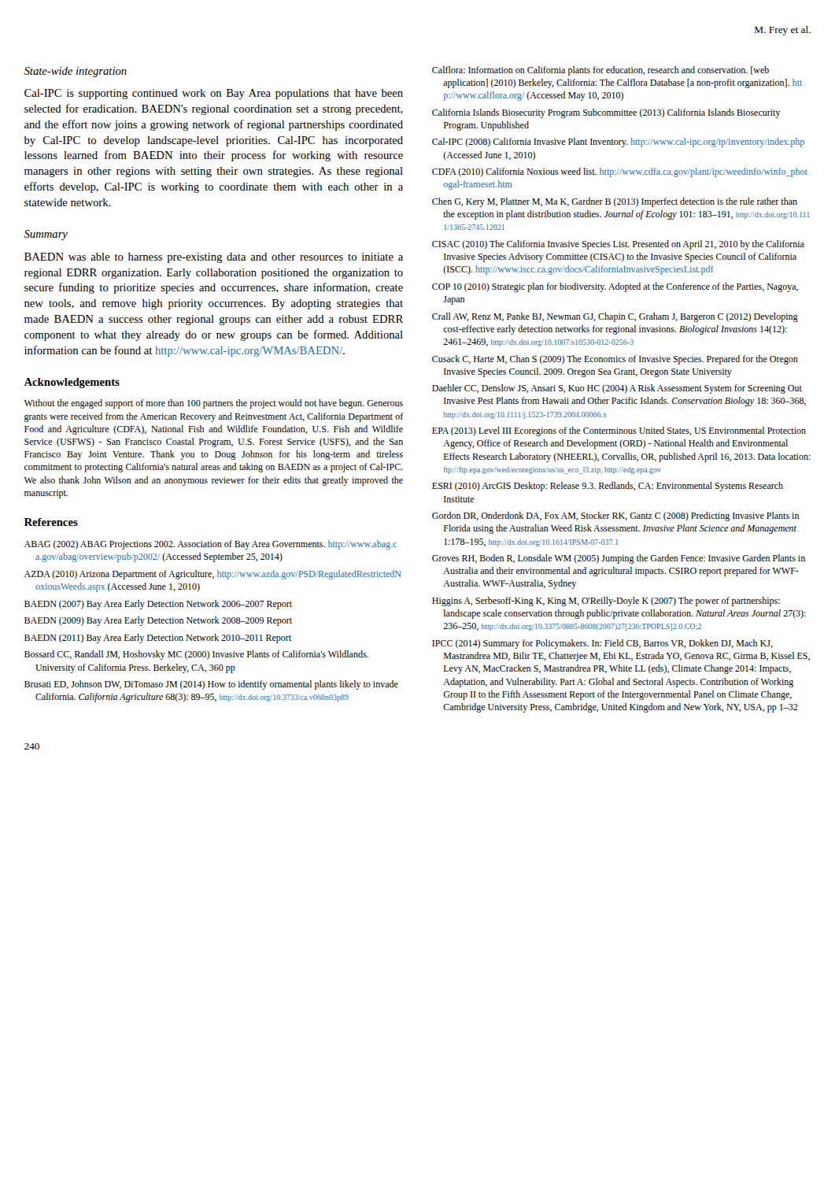M. Frey et al.
State-wide integration
Cal-IPC is supporting continued work on Bay Area populations that have been selected for eradication. BAEDN's regional coordination set a strong precedent, and the effort now joins a growing network of regional partnerships coordinated by Cal-IPC to develop landscape-level priorities. Cal-IPC has incorporated lessons learned from BAEDN into their process for working with resource managers in other regions with setting their own strategies. As these regional efforts develop, Cal-IPC is working to coordinate them with each other in a statewide network.
Summary
BAEDN was able to harness pre-existing data and other resources to initiate a regional EDRR organization. Early collaboration positioned the organization to secure funding to prioritize species and occurrences, share information, create new tools, and remove high priority occurrences. By adopting strategies that made BAEDN a success other regional groups can either add a robust EDRR component to what they already do or new groups can be formed. Additional information can be found at http://www.cal-ipc.org/WMAs/BAEDN/.
Acknowledgements
Without the engaged support of more than 100 partners the project would not have begun. Generous grants were received from the American Recovery and Reinvestment Act, California Department of Food and Agriculture (CDFA), National Fish and Wildlife Foundation, U.S. Fish and Wildlife Service (USFWS) - San Francisco Coastal Program, U.S. Forest Service (USFS), and the San Francisco Bay Joint Venture. Thank you to Doug Johnson for his long-term and tireless commitment to protecting California's natural areas and taking on BAEDN as a project of Cal-IPC. We also thank John Wilson and an anonymous reviewer for their edits that greatly improved the manuscript.
References
ABAG (2002) ABAG Projections 2002. Association of Bay Area Governments. http://www.abag.ca.gov/abag/overview/pub/p2002/ (Accessed September 25, 2014)
AZDA (2010) Arizona Department of Agriculture, http://www.azda.gov/PSD/RegulatedRestrictedNoxiousWeeds.aspx (Accessed June 1, 2010)
BAEDN (2007) Bay Area Early Detection Network 2006–2007 Report
BAEDN (2009) Bay Area Early Detection Network 2008–2009 Report
BAEDN (2011) Bay Area Early Detection Network 2010–2011 Report
Bossard CC, Randall JM, Hoshovsky MC (2000) Invasive Plants of California's Wildlands. University of California Press. Berkeley, CA, 360 pp
Brusati ED, Johnson DW, DiTomaso JM (2014) How to identify ornamental plants likely to invade California. California Agriculture 68(3): 89–95, http://dx.doi.org/10.3733/ca.v068n03p89
Calflora: Information on California plants for education, research and conservation. [web application] (2010) Berkeley, California: The Calflora Database [a non-profit organization]. http://www.calflora.org/ (Accessed May 10, 2010)
California Islands Biosecurity Program Subcommittee (2013) California Islands Biosecurity Program. Unpublished
Cal-IPC (2008) California Invasive Plant Inventory. http://www.cal-ipc.org/ip/inventory/index.php (Accessed June 1, 2010)
CDFA (2010) California Noxious weed list. http://www.cdfa.ca.gov/plant/ipc/weedinfo/winfo_photogal-frameset.htm
Chen G, Kery M, Plattner M, Ma K, Gardner B (2013) Imperfect detection is the rule rather than the exception in plant distribution studies. Journal of Ecology 101: 183–191, http://dx.doi.org/10.1111/1365-2745.12021
CISAC (2010) The California Invasive Species List. Presented on April 21, 2010 by the California Invasive Species Advisory Committee (CISAC) to the Invasive Species Council of California (ISCC). http://www.iscc.ca.gov/docs/CaliforniaInvasiveSpeciesList.pdf
COP 10 (2010) Strategic plan for biodiversity. Adopted at the Conference of the Parties, Nagoya, Japan
Crall AW, Renz M, Panke BJ, Newman GJ, Chapin C, Graham J, Bargeron C (2012) Developing cost-effective early detection networks for regional invasions. Biological Invasions 14(12): 2461–2469, http://dx.doi.org/10.1007/s10530-012-0256-3
Cusack C, Harte M, Chan S (2009) The Economics of Invasive Species. Prepared for the Oregon Invasive Species Council. 2009. Oregon Sea Grant, Oregon State University
Daehler CC, Denslow JS, Ansari S, Kuo HC (2004) A Risk Assessment System for Screening Out Invasive Pest Plants from Hawaii and Other Pacific Islands. Conservation Biology 18: 360–368, http://dx.doi.org/10.1111/j.1523-1739.2004.00066.x
EPA (2013) Level III Ecoregions of the Conterminous United States, US Environmental Protection Agency, Office of Research and Development (ORD) - National Health and Environmental Effects Research Laboratory (NHEERL), Corvallis, OR, published April 16, 2013. Data location: ftp://ftp.epa.gov/wed/ecoregions/us/us_eco_l3.zip, http://edg.epa.gov
ESRI (2010) ArcGIS Desktop: Release 9.3. Redlands, CA: Environmental Systems Research Institute
Gordon DR, Onderdonk DA, Fox AM, Stocker RK, Gantz C (2008) Predicting Invasive Plants in Florida using the Australian Weed Risk Assessment. Invasive Plant Science and Management 1:178–195, http://dx.doi.org/10.1614/IPSM-07-037.1
Groves RH, Boden R, Lonsdale WM (2005) Jumping the Garden Fence: Invasive Garden Plants in Australia and their environmental and agricultural impacts. CSIRO report prepared for WWF-Australia. WWF-Australia, Sydney
Higgins A, Serbesoff-King K, King M, O'Reilly-Doyle K (2007) The power of partnerships: landscape scale conservation through public/private collaboration. Natural Areas Journal 27(3): 236–250, http://dx.doi.org/10.3375/0885-8608(2007)27[236:TPOPLS]2.0.CO;2
IPCC (2014) Summary for Policymakers. In: Field CB, Barros VR, Dokken DJ, Mach KJ, Mastrandrea MD, Bilir TE, Chatterjee M, Ebi KL, Estrada YO, Genova RC, Girma B, Kissel ES, Levy AN, MacCracken S, Mastrandrea PR, White LL (eds), Climate Change 2014: Impacts, Adaptation, and Vulnerability. Part A: Global and Sectoral Aspects. Contribution of Working Group II to the Fifth Assessment Report of the Intergovernmental Panel on Climate Change, Cambridge University Press, Cambridge, United Kingdom and New York, NY, USA, pp 1–32
240